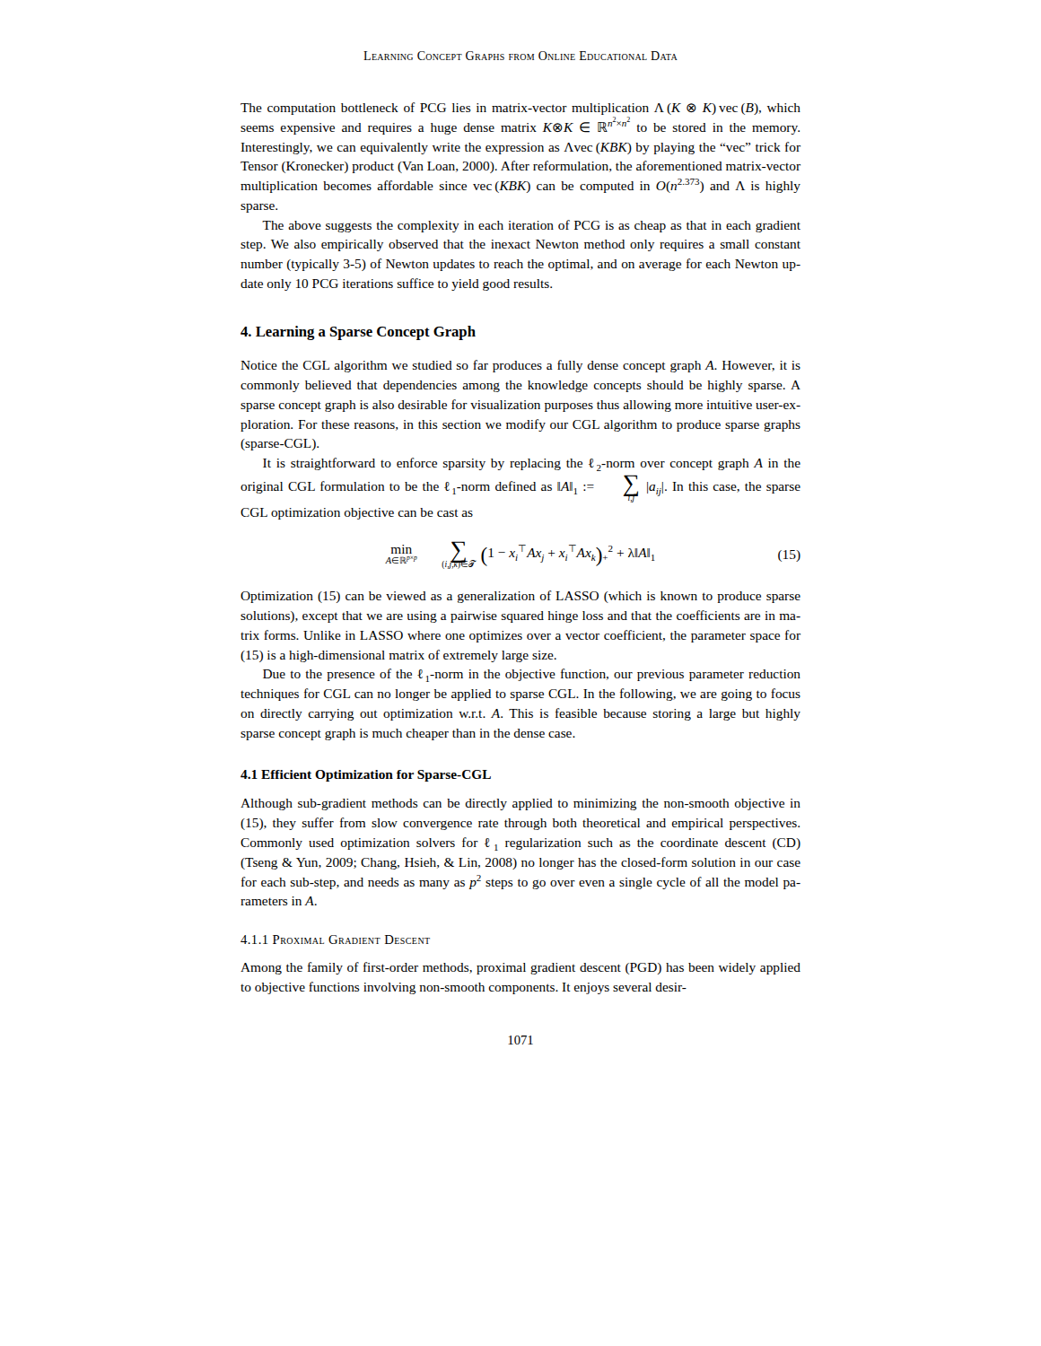Learning Concept Graphs from Online Educational Data
The computation bottleneck of PCG lies in matrix-vector multiplication Λ (K ⊗ K) vec (B), which seems expensive and requires a huge dense matrix K⊗K ∈ ℝn2×n2 to be stored in the memory. Interestingly, we can equivalently write the expression as Λvec (KBK) by playing the “vec” trick for Tensor (Kronecker) product (Van Loan, 2000). After reformulation, the aforementioned matrix-vector multiplication becomes affordable since vec (KBK) can be computed in O(n2.373) and Λ is highly sparse.
The above suggests the complexity in each iteration of PCG is as cheap as that in each gradient step. We also empirically observed that the inexact Newton method only requires a small constant number (typically 3-5) of Newton updates to reach the optimal, and on average for each Newton update only 10 PCG iterations suffice to yield good results.
4. Learning a Sparse Concept Graph
Notice the CGL algorithm we studied so far produces a fully dense concept graph A. However, it is commonly believed that dependencies among the knowledge concepts should be highly sparse. A sparse concept graph is also desirable for visualization purposes thus allowing more intuitive user-exploration. For these reasons, in this section we modify our CGL algorithm to produce sparse graphs (sparse-CGL).
It is straightforward to enforce sparsity by replacing the ℓ2-norm over concept graph A in the original CGL formulation to be the ℓ1-norm defined as ‖A‖1 := ∑i,j |aij|. In this case, the sparse CGL optimization objective can be cast as
minA∈ℝp×p ∑(i,j,k)∈𝒯 (1 − xi⊤Axj + xi⊤Axk)+2 + λ‖A‖1
(15)
Optimization (15) can be viewed as a generalization of LASSO (which is known to produce sparse solutions), except that we are using a pairwise squared hinge loss and that the coefficients are in matrix forms. Unlike in LASSO where one optimizes over a vector coefficient, the parameter space for (15) is a high-dimensional matrix of extremely large size.
Due to the presence of the ℓ1-norm in the objective function, our previous parameter reduction techniques for CGL can no longer be applied to sparse CGL. In the following, we are going to focus on directly carrying out optimization w.r.t. A. This is feasible because storing a large but highly sparse concept graph is much cheaper than in the dense case.
4.1 Efficient Optimization for Sparse-CGL
Although sub-gradient methods can be directly applied to minimizing the non-smooth objective in (15), they suffer from slow convergence rate through both theoretical and empirical perspectives. Commonly used optimization solvers for ℓ1 regularization such as the coordinate descent (CD) (Tseng & Yun, 2009; Chang, Hsieh, & Lin, 2008) no longer has the closed-form solution in our case for each sub-step, and needs as many as p2 steps to go over even a single cycle of all the model parameters in A.
4.1.1 Proximal Gradient Descent
Among the family of first-order methods, proximal gradient descent (PGD) has been widely applied to objective functions involving non-smooth components. It enjoys several desir-
1071